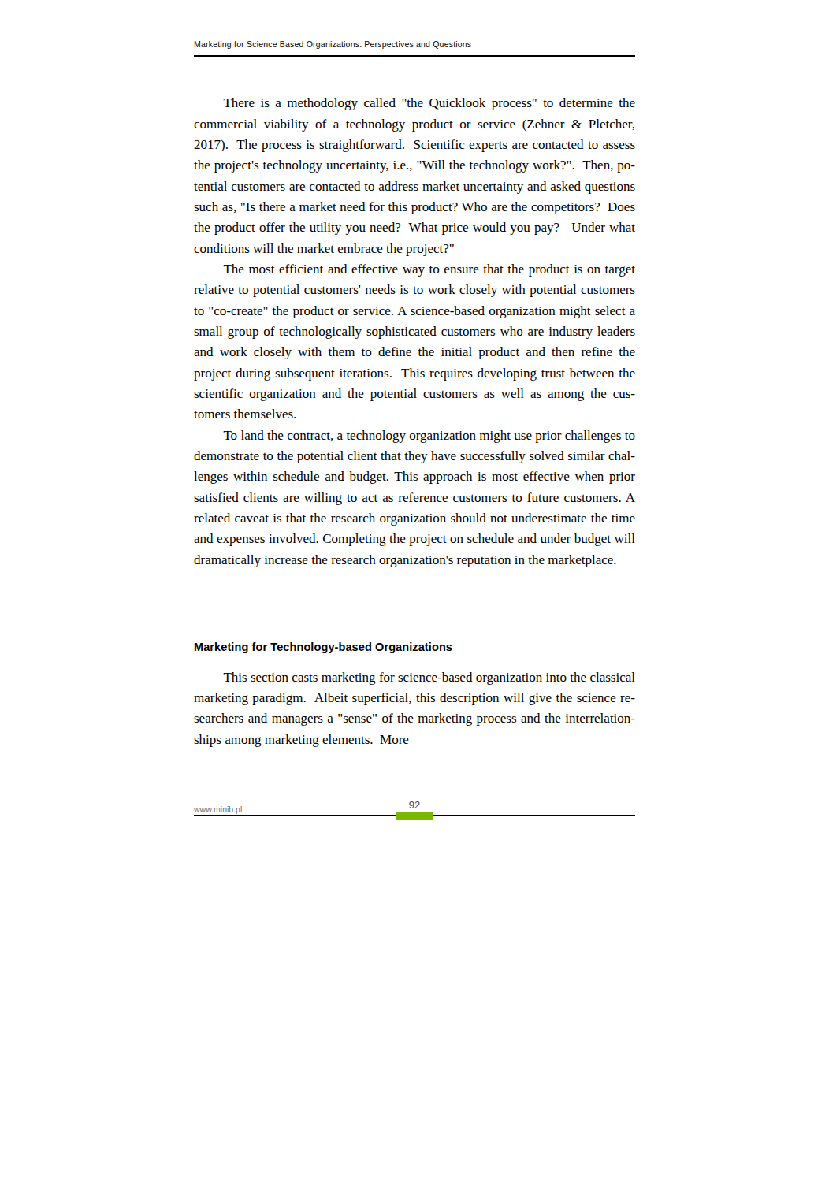Marketing for Science Based Organizations. Perspectives and Questions
There is a methodology called "the Quicklook process" to determine the commercial viability of a technology product or service (Zehner & Pletcher, 2017). The process is straightforward. Scientific experts are contacted to assess the project's technology uncertainty, i.e., "Will the technology work?". Then, potential customers are contacted to address market uncertainty and asked questions such as, "Is there a market need for this product? Who are the competitors? Does the product offer the utility you need? What price would you pay? Under what conditions will the market embrace the project?"
The most efficient and effective way to ensure that the product is on target relative to potential customers' needs is to work closely with potential customers to "co-create" the product or service. A science-based organization might select a small group of technologically sophisticated customers who are industry leaders and work closely with them to define the initial product and then refine the project during subsequent iterations. This requires developing trust between the scientific organization and the potential customers as well as among the customers themselves.
To land the contract, a technology organization might use prior challenges to demonstrate to the potential client that they have successfully solved similar challenges within schedule and budget. This approach is most effective when prior satisfied clients are willing to act as reference customers to future customers. A related caveat is that the research organization should not underestimate the time and expenses involved. Completing the project on schedule and under budget will dramatically increase the research organization's reputation in the marketplace.
Marketing for Technology-based Organizations
This section casts marketing for science-based organization into the classical marketing paradigm. Albeit superficial, this description will give the science researchers and managers a "sense" of the marketing process and the interrelationships among marketing elements. More
www.minib.pl
92